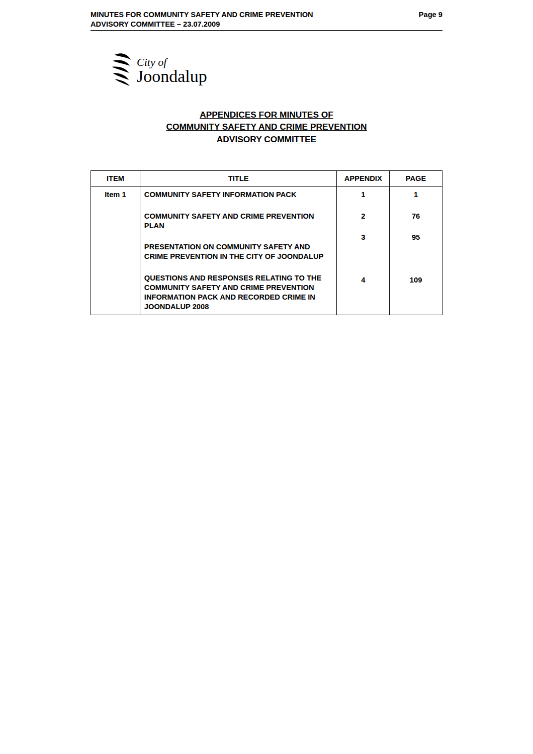| MINUTES FOR COMMUNITY SAFETY AND CRIME PREVENTION ADVISORY COMMITTEE – 23.07.2009 | Page 9 |
City of Joondalup
APPENDICES FOR MINUTES OF
COMMUNITY SAFETY AND CRIME PREVENTION
ADVISORY COMMITTEE
| ITEM | TITLE | APPENDIX | PAGE |
| --- | --- | --- | --- |
| Item 1 | COMMUNITY SAFETY INFORMATION PACK COMMUNITY SAFETY AND CRIME PREVENTION PLAN PRESENTATION ON COMMUNITY SAFETY AND CRIME PREVENTION IN THE CITY OF JOONDALUP QUESTIONS AND RESPONSES RELATING TO THE COMMUNITY SAFETY AND CRIME PREVENTION INFORMATION PACK AND RECORDED CRIME IN JOONDALUP 2008 | 1 2 3 4 | 1 76 95 109 |